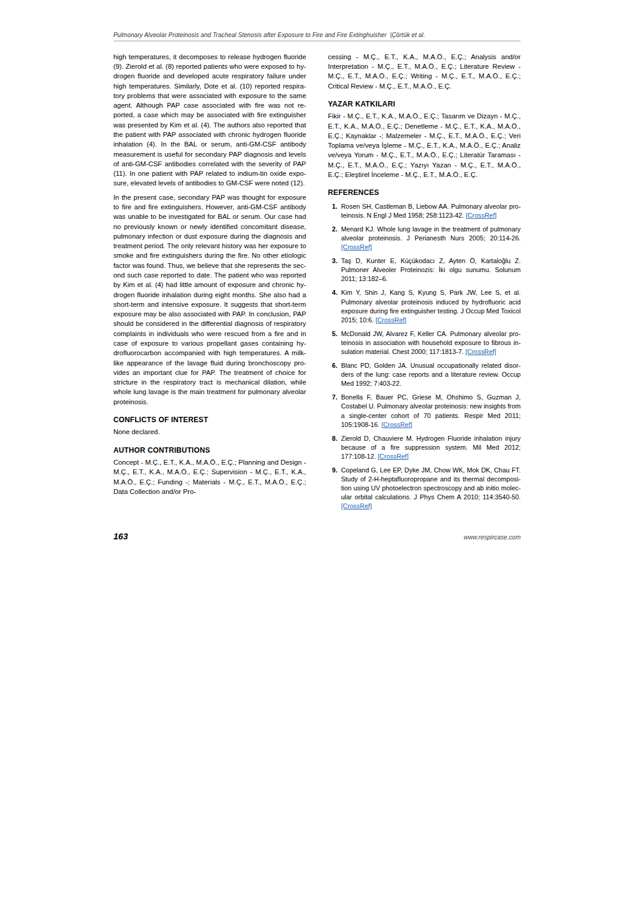Pulmonary Alveolar Proteinosis and Tracheal Stenosis after Exposure to Fire and Fire Extinghuisher |Çörtük et al.
high temperatures, it decomposes to release hydrogen fluoride (9). Zierold et al. (8) reported patients who were exposed to hydrogen fluoride and developed acute respiratory failure under high temperatures. Similarly, Dote et al. (10) reported respiratory problems that were associated with exposure to the same agent. Although PAP case associated with fire was not reported, a case which may be associated with fire extinguisher was presented by Kim et al. (4). The authors also reported that the patient with PAP associated with chronic hydrogen fluoride inhalation (4). In the BAL or serum, anti-GM-CSF antibody measurement is useful for secondary PAP diagnosis and levels of anti-GM-CSF antibodies correlated with the severity of PAP (11). In one patient with PAP related to indium-tin oxide exposure, elevated levels of antibodies to GM-CSF were noted (12).
In the present case, secondary PAP was thought for exposure to fire and fire extinguishers. However, anti-GM-CSF antibody was unable to be investigated for BAL or serum. Our case had no previously known or newly identified concomitant disease, pulmonary infection or dust exposure during the diagnosis and treatment period. The only relevant history was her exposure to smoke and fire extinguishers during the fire. No other etiologic factor was found. Thus, we believe that she represents the second such case reported to date. The patient who was reported by Kim et al. (4) had little amount of exposure and chronic hydrogen fluoride inhalation during eight months. She also had a short-term and intensive exposure. It suggests that short-term exposure may be also associated with PAP. In conclusion, PAP should be considered in the differential diagnosis of respiratory complaints in individuals who were rescued from a fire and in case of exposure to various propellant gases containing hydrofluorocarbon accompanied with high temperatures. A milk-like appearance of the lavage fluid during bronchoscopy provides an important clue for PAP. The treatment of choice for stricture in the respiratory tract is mechanical dilation, while whole lung lavage is the main treatment for pulmonary alveolar proteinosis.
CONFLICTS OF INTEREST
None declared.
AUTHOR CONTRIBUTIONS
Concept - M.Ç., E.T., K.A., M.A.Ö., E.Ç.; Planning and Design - M.Ç., E.T., K.A., M.A.Ö., E.Ç.; Supervision - M.Ç., E.T., K.A., M.A.Ö., E.Ç.; Funding -; Materials - M.Ç., E.T., M.A.Ö., E.Ç.; Data Collection and/or Pro-
cessing - M.Ç., E.T., K.A., M.A.Ö., E.Ç.; Analysis and/or Interpretation - M.Ç., E.T., M.A.Ö., E.Ç.; Literature Review - M.Ç., E.T., M.A.Ö., E.Ç.; Writing - M.Ç., E.T., M.A.Ö., E.Ç.; Critical Review - M.Ç., E.T., M.A.Ö., E.Ç.
YAZAR KATKILARI
Fikir - M.Ç., E.T., K.A., M.A.Ö., E.Ç.; Tasarım ve Dizayn - M.Ç., E.T., K.A., M.A.Ö., E.Ç.; Denetleme - M.Ç., E.T., K.A., M.A.Ö., E.Ç.; Kaynaklar -; Malzemeler - M.Ç., E.T., M.A.Ö., E.Ç.; Veri Toplama ve/veya İşleme - M.Ç., E.T., K.A., M.A.Ö., E.Ç.; Analiz ve/veya Yorum - M.Ç., E.T., M.A.Ö., E.Ç.; Literatür Taraması - M.Ç., E.T., M.A.Ö., E.Ç.; Yazıyı Yazan - M.Ç., E.T., M.A.Ö., E.Ç.; Eleştirel İnceleme - M.Ç., E.T., M.A.Ö., E.Ç.
REFERENCES
Rosen SH, Castleman B, Liebow AA. Pulmonary alveolar proteinosis. N Engl J Med 1958; 258:1123-42. [CrossRef]
Menard KJ. Whole lung lavage in the treatment of pulmonary alveolar proteinosis. J Perianesth Nurs 2005; 20:114-26. [CrossRef]
Taş D, Kunter E, Küçükodacı Z, Ayten Ö, Kartaloğlu Z. Pulmoner Alveoler Proteinozis: İki olgu sunumu. Solunum 2011; 13:182–6.
Kim Y, Shin J, Kang S, Kyung S, Park JW, Lee S, et al. Pulmonary alveolar proteinosis induced by hydrofluoric acid exposure during fire extinguisher testing. J Occup Med Toxicol 2015; 10:6. [CrossRef]
McDonald JW, Alvarez F, Keller CA. Pulmonary alveolar proteinosis in association with household exposure to fibrous insulation material. Chest 2000; 117:1813-7. [CrossRef]
Blanc PD, Golden JA. Unusual occupationally related disorders of the lung: case reports and a literature review. Occup Med 1992; 7:403-22.
Bonella F, Bauer PC, Griese M, Ohshimo S, Guzman J, Costabel U. Pulmonary alveolar proteinosis: new insights from a single-center cohort of 70 patients. Respir Med 2011; 105:1908-16. [CrossRef]
Zierold D, Chauviere M. Hydrogen Fluoride inhalation injury because of a fire suppression system. Mil Med 2012; 177:108-12. [CrossRef]
Copeland G, Lee EP, Dyke JM, Chow WK, Mok DK, Chau FT. Study of 2-H-heptafluoropropane and its thermal decomposition using UV photoelectron spectroscopy and ab initio molecular orbital calculations. J Phys Chem A 2010; 114:3540-50. [CrossRef]
163
www.respircase.com